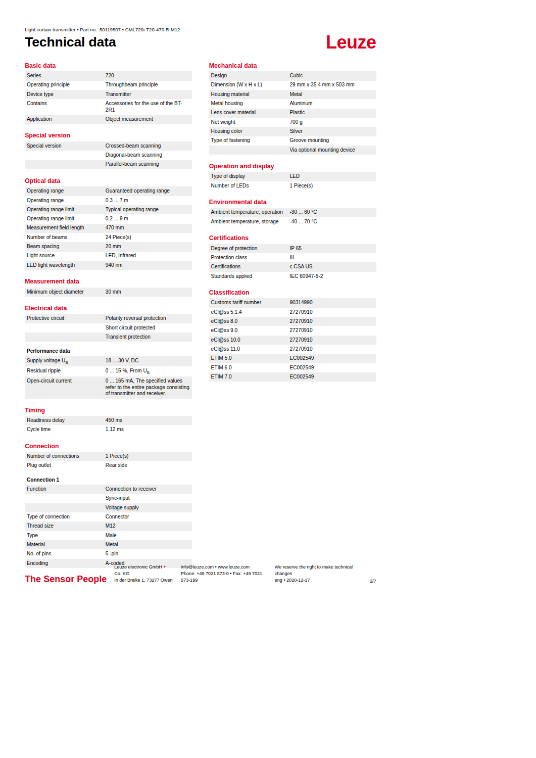Light curtain transmitter • Part no.: 50119507 • CML720i-T20-470.R-M12
Technical data
Leuze
Basic data
| Series | 720 |
| Operating principle | Throughbeam principle |
| Device type | Transmitter |
| Contains | Accessories for the use of the BT-2R1 |
| Application | Object measurement |
Special version
| Special version | Crossed-beam scanning |
| | Diagonal-beam scanning |
| | Parallel-beam scanning |
Optical data
| Operating range | Guaranteed operating range |
| Operating range | 0.3 ... 7 m |
| Operating range limit | Typical operating range |
| Operating range limit | 0.2 ... 9 m |
| Measurement field length | 470 mm |
| Number of beams | 24 Piece(s) |
| Beam spacing | 20 mm |
| Light source | LED, Infrared |
| LED light wavelength | 940 nm |
Measurement data
| Minimum object diameter | 30 mm |
Electrical data
| Protective circuit | Polarity reversal protection |
| | Short circuit protected |
| | Transient protection |
| Performance data |
| Supply voltage U B | 18 ... 30 V, DC |
| Residual ripple | 0 ... 15 %, From U B |
| Open-circuit current | 0 ... 165 mA, The specified values refer to the entire package consisting of transmitter and receiver. |
Timing
| Readiness delay | 450 ms |
| Cycle time | 1.12 ms |
Connection
| Number of connections | 1 Piece(s) |
| Plug outlet | Rear side |
| Connection 1 |
| Function | Connection to receiver |
| | Sync-input |
| | Voltage supply |
| Type of connection | Connector |
| Thread size | M12 |
| Type | Male |
| Material | Metal |
| No. of pins | 5 -pin |
| Encoding | A-coded |
Mechanical data
| Design | Cubic |
| Dimension (W x H x L) | 29 mm x 35.4 mm x 503 mm |
| Housing material | Metal |
| Metal housing | Aluminum |
| Lens cover material | Plastic |
| Net weight | 700 g |
| Housing color | Silver |
| Type of fastening | Groove mounting |
| | Via optional mounting device |
Operation and display
| Type of display | LED |
| Number of LEDs | 1 Piece(s) |
Environmental data
| Ambient temperature, operation | -30 ... 60 °C |
| Ambient temperature, storage | -40 ... 70 °C |
Certifications
| Degree of protection | IP 65 |
| Protection class | III |
| Certifications | c CSA US |
| Standards applied | IEC 60947-5-2 |
Classification
| Customs tariff number | 90314990 |
| eCl@ss 5.1.4 | 27270910 |
| eCl@ss 8.0 | 27270910 |
| eCl@ss 9.0 | 27270910 |
| eCl@ss 10.0 | 27270910 |
| eCl@ss 11.0 | 27270910 |
| ETIM 5.0 | EC002549 |
| ETIM 6.0 | EC002549 |
| ETIM 7.0 | EC002549 |
The Sensor People
Leuze electronic GmbH + Co. KG
In der Braike 1, 73277 Owen
info@leuze.com • www.leuze.com
Phone: +49 7021 573-0 • Fax: +49 7021 573-199
We reserve the right to make technical changes
eng • 2020-12-17
2/7